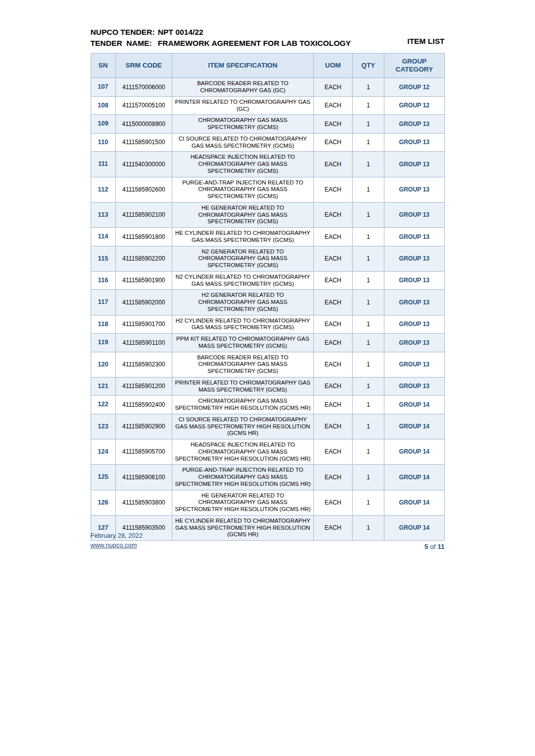nupco
| NUPCO TENDER: | NPT 0014/22 |
| TENDER NAME: | FRAMEWORK AGREEMENT FOR LAB TOXICOLOGY |
ITEM LIST
| SN | SRM CODE | ITEM SPECIFICATION | UOM | QTY | GROUP CATEGORY |
| --- | --- | --- | --- | --- | --- |
| 107 | 4111570006000 | BARCODE READER RELATED TO CHROMATOGRAPHY GAS (GC) | EACH | 1 | GROUP 12 |
| 108 | 4111570005100 | PRINTER RELATED TO CHROMATOGRAPHY GAS (GC) | EACH | 1 | GROUP 12 |
| 109 | 4115000008900 | CHROMATOGRAPHY GAS MASS SPECTROMETRY (GCMS) | EACH | 1 | GROUP 13 |
| 110 | 4111585901500 | CI SOURCE RELATED TO CHROMATOGRAPHY GAS MASS SPECTROMETRY (GCMS) | EACH | 1 | GROUP 13 |
| 111 | 4111540300000 | HEADSPACE INJECTION RELATED TO CHROMATOGRAPHY GAS MASS SPECTROMETRY (GCMS) | EACH | 1 | GROUP 13 |
| 112 | 4111585902600 | PURGE-AND-TRAP INJECTION RELATED TO CHROMATOGRAPHY GAS MASS SPECTROMETRY (GCMS) | EACH | 1 | GROUP 13 |
| 113 | 4111585902100 | HE GENERATOR RELATED TO CHROMATOGRAPHY GAS MASS SPECTROMETRY (GCMS) | EACH | 1 | GROUP 13 |
| 114 | 4111585901800 | HE CYLINDER RELATED TO CHROMATOGRAPHY GAS MASS SPECTROMETRY (GCMS) | EACH | 1 | GROUP 13 |
| 115 | 4111585902200 | N2 GENERATOR RELATED TO CHROMATOGRAPHY GAS MASS SPECTROMETRY (GCMS) | EACH | 1 | GROUP 13 |
| 116 | 4111585901900 | N2 CYLINDER RELATED TO CHROMATOGRAPHY GAS MASS SPECTROMETRY (GCMS) | EACH | 1 | GROUP 13 |
| 117 | 4111585902000 | H2 GENERATOR RELATED TO CHROMATOGRAPHY GAS MASS SPECTROMETRY (GCMS) | EACH | 1 | GROUP 13 |
| 118 | 4111585901700 | H2 CYLINDER RELATED TO CHROMATOGRAPHY GAS MASS SPECTROMETRY (GCMS) | EACH | 1 | GROUP 13 |
| 119 | 4111585901100 | PPM KIT RELATED TO CHROMATOGRAPHY GAS MASS SPECTROMETRY (GCMS) | EACH | 1 | GROUP 13 |
| 120 | 4111585902300 | BARCODE READER RELATED TO CHROMATOGRAPHY GAS MASS SPECTROMETRY (GCMS) | EACH | 1 | GROUP 13 |
| 121 | 4111585901200 | PRINTER RELATED TO CHROMATOGRAPHY GAS MASS SPECTROMETRY (GCMS) | EACH | 1 | GROUP 13 |
| 122 | 4111585902400 | CHROMATOGRAPHY GAS MASS SPECTROMETRY HIGH RESOLUTION (GCMS HR) | EACH | 1 | GROUP 14 |
| 123 | 4111585902900 | CI SOURCE RELATED TO CHROMATOGRAPHY GAS MASS SPECTROMETRY HIGH RESOLUTION (GCMS HR) | EACH | 1 | GROUP 14 |
| 124 | 4111585905700 | HEADSPACE INJECTION RELATED TO CHROMATOGRAPHY GAS MASS SPECTROMETRY HIGH RESOLUTION (GCMS HR) | EACH | 1 | GROUP 14 |
| 125 | 4111585906100 | PURGE-AND-TRAP INJECTION RELATED TO CHROMATOGRAPHY GAS MASS SPECTROMETRY HIGH RESOLUTION (GCMS HR) | EACH | 1 | GROUP 14 |
| 126 | 4111585903800 | HE GENERATOR RELATED TO CHROMATOGRAPHY GAS MASS SPECTROMETRY HIGH RESOLUTION (GCMS HR) | EACH | 1 | GROUP 14 |
| 127 | 4111585903500 | HE CYLINDER RELATED TO CHROMATOGRAPHY GAS MASS SPECTROMETRY HIGH RESOLUTION (GCMS HR) | EACH | 1 | GROUP 14 |
February 28, 2022
www.nupco.com
5 of 11